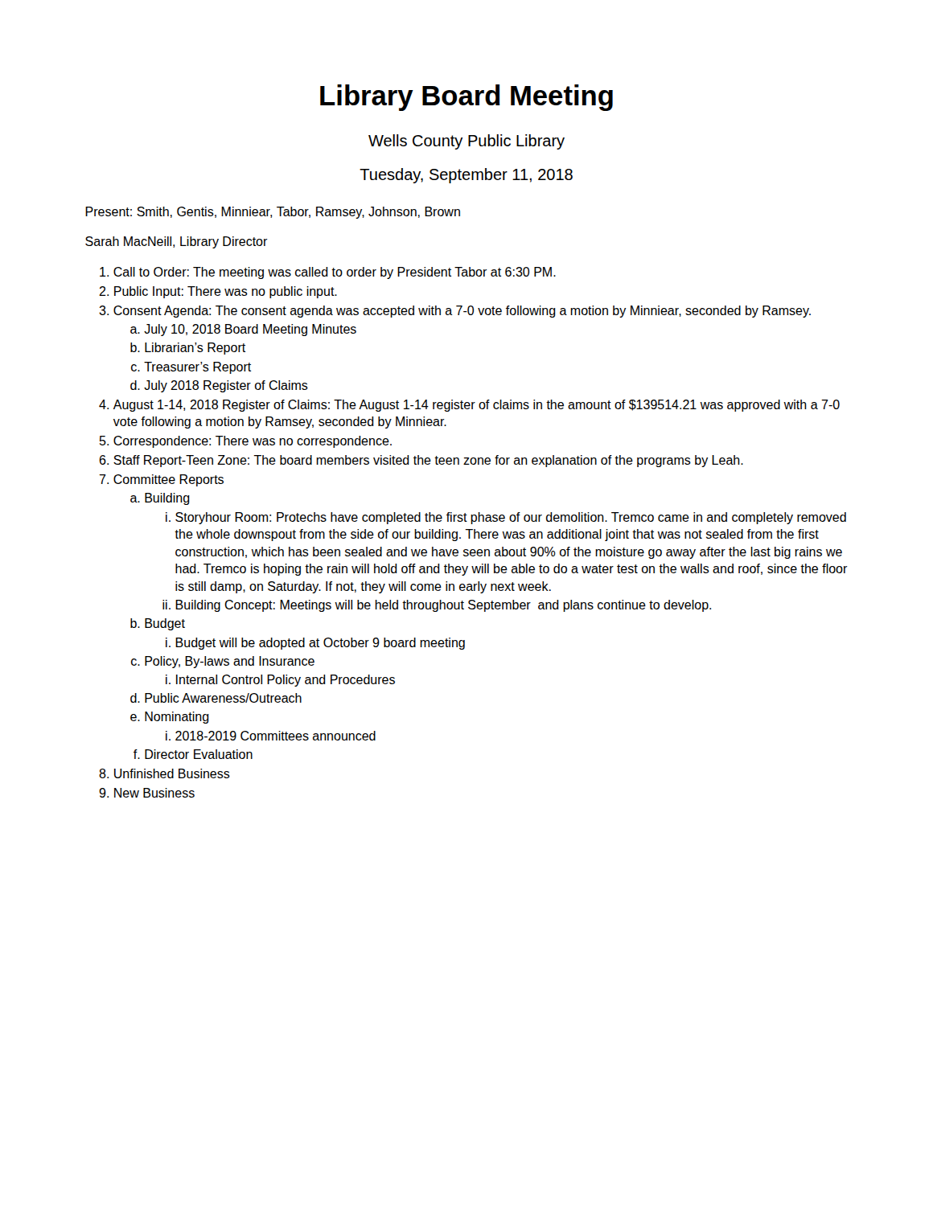Library Board Meeting
Wells County Public Library
Tuesday, September 11, 2018
Present: Smith, Gentis, Minniear, Tabor, Ramsey, Johnson, Brown
Sarah MacNeill, Library Director
Call to Order: The meeting was called to order by President Tabor at 6:30 PM.
Public Input: There was no public input.
Consent Agenda: The consent agenda was accepted with a 7-0 vote following a motion by Minniear, seconded by Ramsey.
July 10, 2018 Board Meeting Minutes
Librarian’s Report
Treasurer’s Report
July 2018 Register of Claims
August 1-14, 2018 Register of Claims: The August 1-14 register of claims in the amount of $139514.21 was approved with a 7-0 vote following a motion by Ramsey, seconded by Minniear.
Correspondence: There was no correspondence.
Staff Report-Teen Zone: The board members visited the teen zone for an explanation of the programs by Leah.
Committee Reports
Building
Storyhour Room: Protechs have completed the first phase of our demolition. Tremco came in and completely removed the whole downspout from the side of our building. There was an additional joint that was not sealed from the first construction, which has been sealed and we have seen about 90% of the moisture go away after the last big rains we had. Tremco is hoping the rain will hold off and they will be able to do a water test on the walls and roof, since the floor is still damp, on Saturday. If not, they will come in early next week.
Building Concept: Meetings will be held throughout September and plans continue to develop.
Budget
Budget will be adopted at October 9 board meeting
Policy, By-laws and Insurance
Internal Control Policy and Procedures
Public Awareness/Outreach
Nominating
2018-2019 Committees announced
Director Evaluation
Unfinished Business
New Business